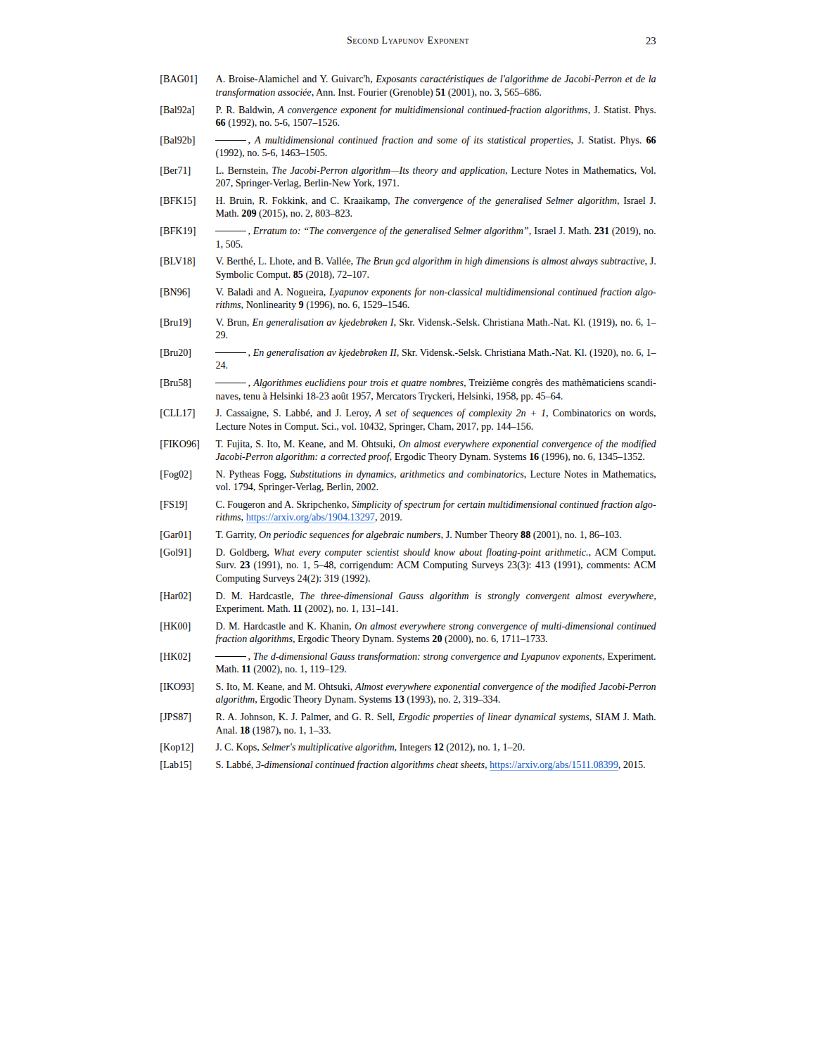Second Lyapunov Exponent 23
[BAG01]
A. Broise-Alamichel and Y. Guivarc'h, Exposants caractéristiques de l'algorithme de Jacobi-Perron et de la transformation associée, Ann. Inst. Fourier (Grenoble) 51 (2001), no. 3, 565–686.
[Bal92a]
P. R. Baldwin, A convergence exponent for multidimensional continued-fraction algorithms, J. Statist. Phys. 66 (1992), no. 5-6, 1507–1526.
[Bal92b]
, A multidimensional continued fraction and some of its statistical properties, J. Statist. Phys. 66 (1992), no. 5-6, 1463–1505.
[Ber71]
L. Bernstein, The Jacobi-Perron algorithm—Its theory and application, Lecture Notes in Mathematics, Vol. 207, Springer-Verlag, Berlin-New York, 1971.
[BFK15]
H. Bruin, R. Fokkink, and C. Kraaikamp, The convergence of the generalised Selmer algorithm, Israel J. Math. 209 (2015), no. 2, 803–823.
[BFK19]
, Erratum to: “The convergence of the generalised Selmer algorithm”, Israel J. Math. 231 (2019), no. 1, 505.
[BLV18]
V. Berthé, L. Lhote, and B. Vallée, The Brun gcd algorithm in high dimensions is almost always subtractive, J. Symbolic Comput. 85 (2018), 72–107.
[BN96]
V. Baladi and A. Nogueira, Lyapunov exponents for non-classical multidimensional continued fraction algorithms, Nonlinearity 9 (1996), no. 6, 1529–1546.
[Bru19]
V. Brun, En generalisation av kjedebrøken I, Skr. Vidensk.-Selsk. Christiana Math.-Nat. Kl. (1919), no. 6, 1–29.
[Bru20]
, En generalisation av kjedebrøken II, Skr. Vidensk.-Selsk. Christiana Math.-Nat. Kl. (1920), no. 6, 1–24.
[Bru58]
, Algorithmes euclidiens pour trois et quatre nombres, Treizième congrès des mathèmaticiens scandinaves, tenu à Helsinki 18-23 août 1957, Mercators Tryckeri, Helsinki, 1958, pp. 45–64.
[CLL17]
J. Cassaigne, S. Labbé, and J. Leroy, A set of sequences of complexity 2n + 1, Combinatorics on words, Lecture Notes in Comput. Sci., vol. 10432, Springer, Cham, 2017, pp. 144–156.
[FIKO96]
T. Fujita, S. Ito, M. Keane, and M. Ohtsuki, On almost everywhere exponential convergence of the modified Jacobi-Perron algorithm: a corrected proof, Ergodic Theory Dynam. Systems 16 (1996), no. 6, 1345–1352.
[Fog02]
N. Pytheas Fogg, Substitutions in dynamics, arithmetics and combinatorics, Lecture Notes in Mathematics, vol. 1794, Springer-Verlag, Berlin, 2002.
[FS19]
C. Fougeron and A. Skripchenko, Simplicity of spectrum for certain multidimensional continued fraction algorithms, https://arxiv.org/abs/1904.13297, 2019.
[Gar01]
T. Garrity, On periodic sequences for algebraic numbers, J. Number Theory 88 (2001), no. 1, 86–103.
[Gol91]
D. Goldberg, What every computer scientist should know about floating-point arithmetic., ACM Comput. Surv. 23 (1991), no. 1, 5–48, corrigendum: ACM Computing Surveys 23(3): 413 (1991), comments: ACM Computing Surveys 24(2): 319 (1992).
[Har02]
D. M. Hardcastle, The three-dimensional Gauss algorithm is strongly convergent almost everywhere, Experiment. Math. 11 (2002), no. 1, 131–141.
[HK00]
D. M. Hardcastle and K. Khanin, On almost everywhere strong convergence of multi-dimensional continued fraction algorithms, Ergodic Theory Dynam. Systems 20 (2000), no. 6, 1711–1733.
[HK02]
, The d-dimensional Gauss transformation: strong convergence and Lyapunov exponents, Experiment. Math. 11 (2002), no. 1, 119–129.
[IKO93]
S. Ito, M. Keane, and M. Ohtsuki, Almost everywhere exponential convergence of the modified Jacobi-Perron algorithm, Ergodic Theory Dynam. Systems 13 (1993), no. 2, 319–334.
[JPS87]
R. A. Johnson, K. J. Palmer, and G. R. Sell, Ergodic properties of linear dynamical systems, SIAM J. Math. Anal. 18 (1987), no. 1, 1–33.
[Kop12]
J. C. Kops, Selmer's multiplicative algorithm, Integers 12 (2012), no. 1, 1–20.
[Lab15]
S. Labbé, 3-dimensional continued fraction algorithms cheat sheets, https://arxiv.org/abs/1511.08399, 2015.